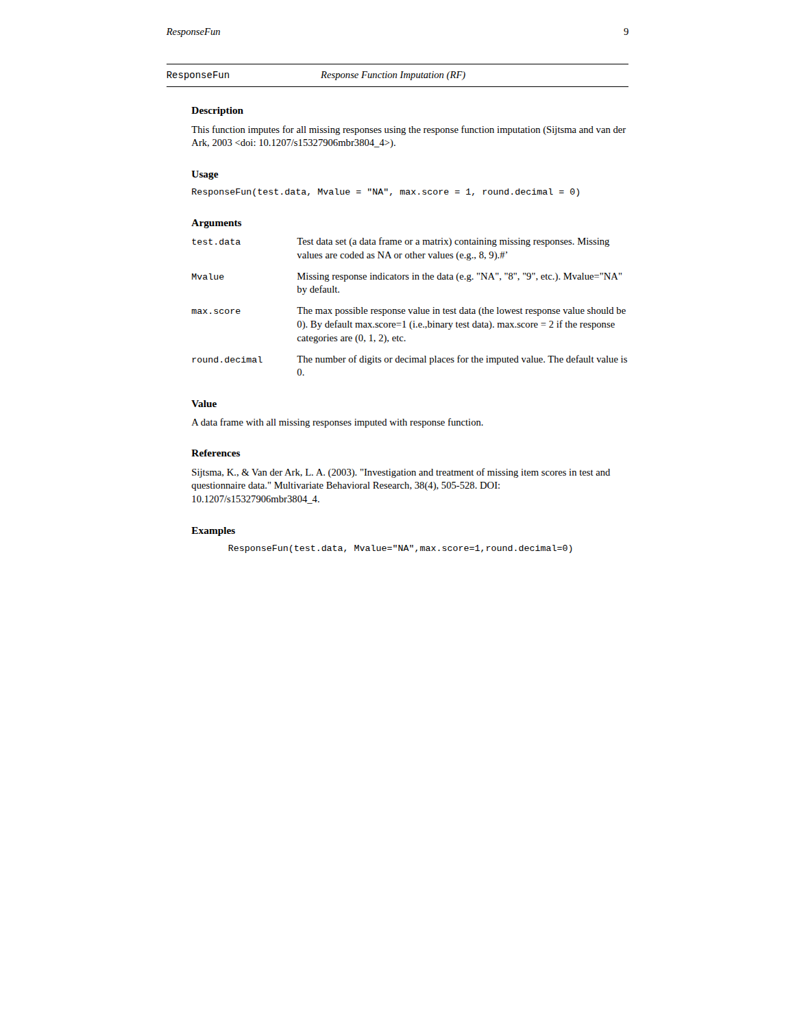ResponseFun 9
ResponseFun Response Function Imputation (RF)
Description
This function imputes for all missing responses using the response function imputation (Sijtsma and van der Ark, 2003 <doi: 10.1207/s15327906mbr3804_4>).
Usage
ResponseFun(test.data, Mvalue = "NA", max.score = 1, round.decimal = 0)
Arguments
test.data
Test data set (a data frame or a matrix) containing missing responses. Missing values are coded as NA or other values (e.g., 8, 9).#’
Mvalue
Missing response indicators in the data (e.g. "NA", "8", "9", etc.). Mvalue="NA" by default.
max.score
The max possible response value in test data (the lowest response value should be 0). By default max.score=1 (i.e.,binary test data). max.score = 2 if the response categories are (0, 1, 2), etc.
round.decimal
The number of digits or decimal places for the imputed value. The default value is 0.
Value
A data frame with all missing responses imputed with response function.
References
Sijtsma, K., & Van der Ark, L. A. (2003). "Investigation and treatment of missing item scores in test and questionnaire data." Multivariate Behavioral Research, 38(4), 505-528. DOI: 10.1207/s15327906mbr3804_4.
Examples
ResponseFun(test.data, Mvalue="NA",max.score=1,round.decimal=0)